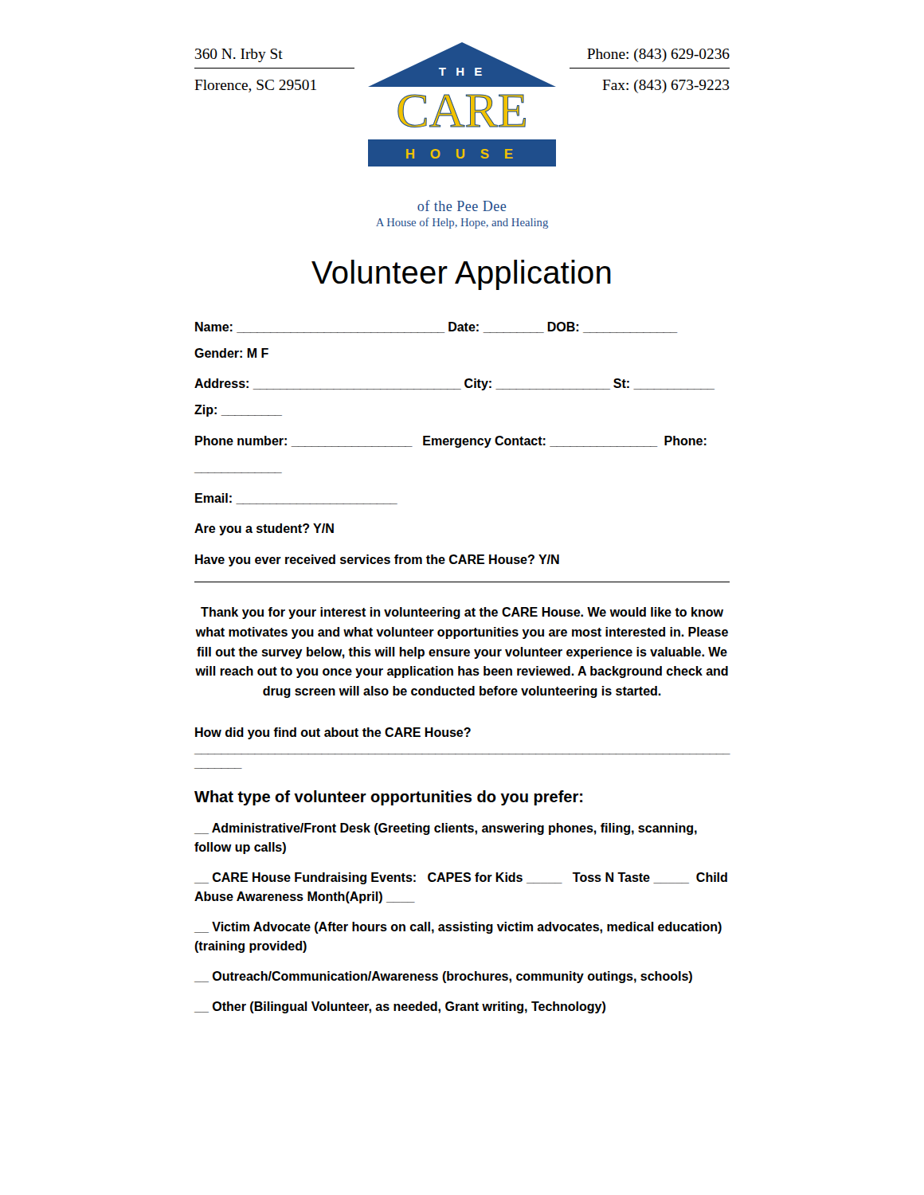360 N. Irby St Florence, SC 29501
T H E CARE H O U S E
of the Pee Dee
A House of Help, Hope, and Healing
Phone: (843) 629-0236 Fax: (843) 673-9223
Volunteer Application
Name: _______________________________ Date: _________ DOB: ______________ Gender: M F
Address: _______________________________ City: _________________ St: ____________ Zip: _________
Phone number: __________________ Emergency Contact: ________________ Phone: _____________
Email: ________________________
Are you a student? Y/N
Have you ever received services from the CARE House? Y/N
Thank you for your interest in volunteering at the CARE House. We would like to know what motivates you and what volunteer opportunities you are most interested in. Please fill out the survey below, this will help ensure your volunteer experience is valuable. We will reach out to you once your application has been reviewed. A background check and drug screen will also be conducted before volunteering is started.
How did you find out about the CARE House?
_______________________________________________________________________________________
What type of volunteer opportunities do you prefer:
__ Administrative/Front Desk (Greeting clients, answering phones, filing, scanning, follow up calls)
__ CARE House Fundraising Events: CAPES for Kids _____ Toss N Taste _____ Child Abuse Awareness Month(April) ____
__ Victim Advocate (After hours on call, assisting victim advocates, medical education) (training provided)
__ Outreach/Communication/Awareness (brochures, community outings, schools)
__ Other (Bilingual Volunteer, as needed, Grant writing, Technology)